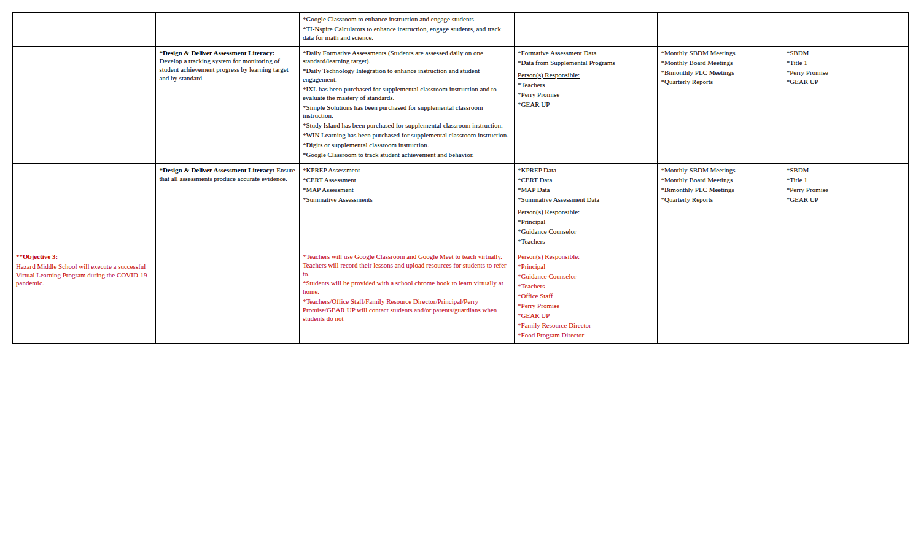| | | *Google Classroom to enhance instruction and engage students. *TI-Nspire Calculators to enhance instruction, engage students, and track data for math and science. | | | |
| | *Design & Deliver Assessment Literacy: Develop a tracking system for monitoring of student achievement progress by learning target and by standard. | *Daily Formative Assessments (Students are assessed daily on one standard/learning target). *Daily Technology Integration to enhance instruction and student engagement. *IXL has been purchased for supplemental classroom instruction and to evaluate the mastery of standards. *Simple Solutions has been purchased for supplemental classroom instruction. *Study Island has been purchased for supplemental classroom instruction. *WIN Learning has been purchased for supplemental classroom instruction. *Digits or supplemental classroom instruction. *Google Classroom to track student achievement and behavior. | *Formative Assessment Data *Data from Supplemental Programs Person(s) Responsible: *Teachers *Perry Promise *GEAR UP | *Monthly SBDM Meetings *Monthly Board Meetings *Bimonthly PLC Meetings *Quarterly Reports | *SBDM *Title 1 *Perry Promise *GEAR UP |
| | *Design & Deliver Assessment Literacy: Ensure that all assessments produce accurate evidence. | *KPREP Assessment *CERT Assessment *MAP Assessment *Summative Assessments | *KPREP Data *CERT Data *MAP Data *Summative Assessment Data Person(s) Responsible: *Principal *Guidance Counselor *Teachers | *Monthly SBDM Meetings *Monthly Board Meetings *Bimonthly PLC Meetings *Quarterly Reports | *SBDM *Title 1 *Perry Promise *GEAR UP |
| **Objective 3: Hazard Middle School will execute a successful Virtual Learning Program during the COVID-19 pandemic. | | *Teachers will use Google Classroom and Google Meet to teach virtually. Teachers will record their lessons and upload resources for students to refer to. *Students will be provided with a school chrome book to learn virtually at home. *Teachers/Office Staff/Family Resource Director/Principal/Perry Promise/GEAR UP will contact students and/or parents/guardians when students do not | Person(s) Responsible: *Principal *Guidance Counselor *Teachers *Office Staff *Perry Promise *GEAR UP *Family Resource Director *Food Program Director | | |